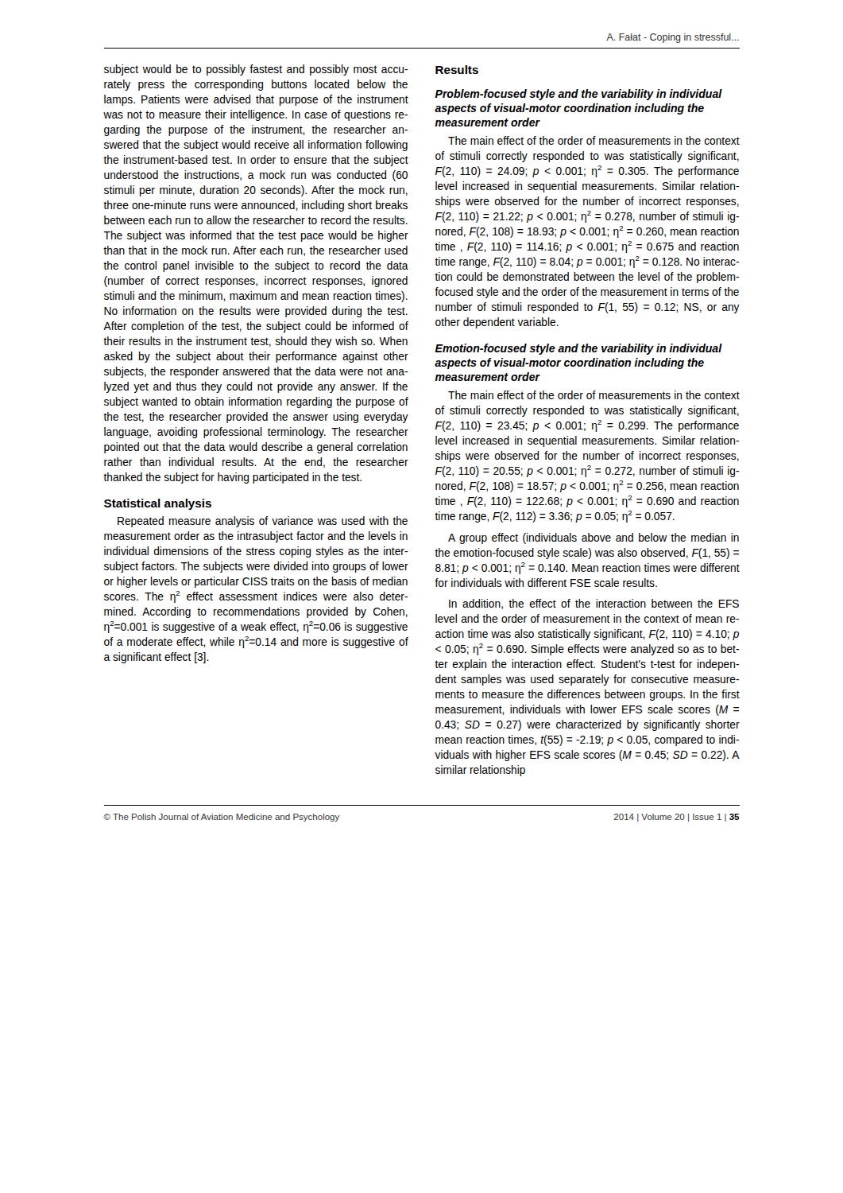A. Fałat - Coping in stressful...
subject would be to possibly fastest and possibly most accurately press the corresponding buttons located below the lamps. Patients were advised that purpose of the instrument was not to measure their intelligence. In case of questions regarding the purpose of the instrument, the researcher answered that the subject would receive all information following the instrument-based test. In order to ensure that the subject understood the instructions, a mock run was conducted (60 stimuli per minute, duration 20 seconds). After the mock run, three one-minute runs were announced, including short breaks between each run to allow the researcher to record the results. The subject was informed that the test pace would be higher than that in the mock run. After each run, the researcher used the control panel invisible to the subject to record the data (number of correct responses, incorrect responses, ignored stimuli and the minimum, maximum and mean reaction times). No information on the results were provided during the test. After completion of the test, the subject could be informed of their results in the instrument test, should they wish so. When asked by the subject about their performance against other subjects, the responder answered that the data were not analyzed yet and thus they could not provide any answer. If the subject wanted to obtain information regarding the purpose of the test, the researcher provided the answer using everyday language, avoiding professional terminology. The researcher pointed out that the data would describe a general correlation rather than individual results. At the end, the researcher thanked the subject for having participated in the test.
Statistical analysis
Repeated measure analysis of variance was used with the measurement order as the intrasubject factor and the levels in individual dimensions of the stress coping styles as the inter-subject factors. The subjects were divided into groups of lower or higher levels or particular CISS traits on the basis of median scores. The η2 effect assessment indices were also determined. According to recommendations provided by Cohen, η2=0.001 is suggestive of a weak effect, η2=0.06 is suggestive of a moderate effect, while η2=0.14 and more is suggestive of a significant effect [3].
Results
Problem-focused style and the variability in individual aspects of visual-motor coordination including the measurement order
The main effect of the order of measurements in the context of stimuli correctly responded to was statistically significant, F(2, 110) = 24.09; p < 0.001; η2 = 0.305. The performance level increased in sequential measurements. Similar relationships were observed for the number of incorrect responses, F(2, 110) = 21.22; p < 0.001; η2 = 0.278, number of stimuli ignored, F(2, 108) = 18.93; p < 0.001; η2 = 0.260, mean reaction time , F(2, 110) = 114.16; p < 0.001; η2 = 0.675 and reaction time range, F(2, 110) = 8.04; p = 0.001; η2 = 0.128. No interaction could be demonstrated between the level of the problem-focused style and the order of the measurement in terms of the number of stimuli responded to F(1, 55) = 0.12; NS, or any other dependent variable.
Emotion-focused style and the variability in individual aspects of visual-motor coordination including the measurement order
The main effect of the order of measurements in the context of stimuli correctly responded to was statistically significant, F(2, 110) = 23.45; p < 0.001; η2 = 0.299. The performance level increased in sequential measurements. Similar relationships were observed for the number of incorrect responses, F(2, 110) = 20.55; p < 0.001; η2 = 0.272, number of stimuli ignored, F(2, 108) = 18.57; p < 0.001; η2 = 0.256, mean reaction time , F(2, 110) = 122.68; p < 0.001; η2 = 0.690 and reaction time range, F(2, 112) = 3.36; p = 0.05; η2 = 0.057.
A group effect (individuals above and below the median in the emotion-focused style scale) was also observed, F(1, 55) = 8.81; p < 0.001; η2 = 0.140. Mean reaction times were different for individuals with different FSE scale results.
In addition, the effect of the interaction between the EFS level and the order of measurement in the context of mean reaction time was also statistically significant, F(2, 110) = 4.10; p < 0.05; η2 = 0.690. Simple effects were analyzed so as to better explain the interaction effect. Student's t-test for independent samples was used separately for consecutive measurements to measure the differences between groups. In the first measurement, individuals with lower EFS scale scores (M = 0.43; SD = 0.27) were characterized by significantly shorter mean reaction times, t(55) = -2.19; p < 0.05, compared to individuals with higher EFS scale scores (M = 0.45; SD = 0.22). A similar relationship
© The Polish Journal of Aviation Medicine and Psychology
2014 | Volume 20 | Issue 1 | 35